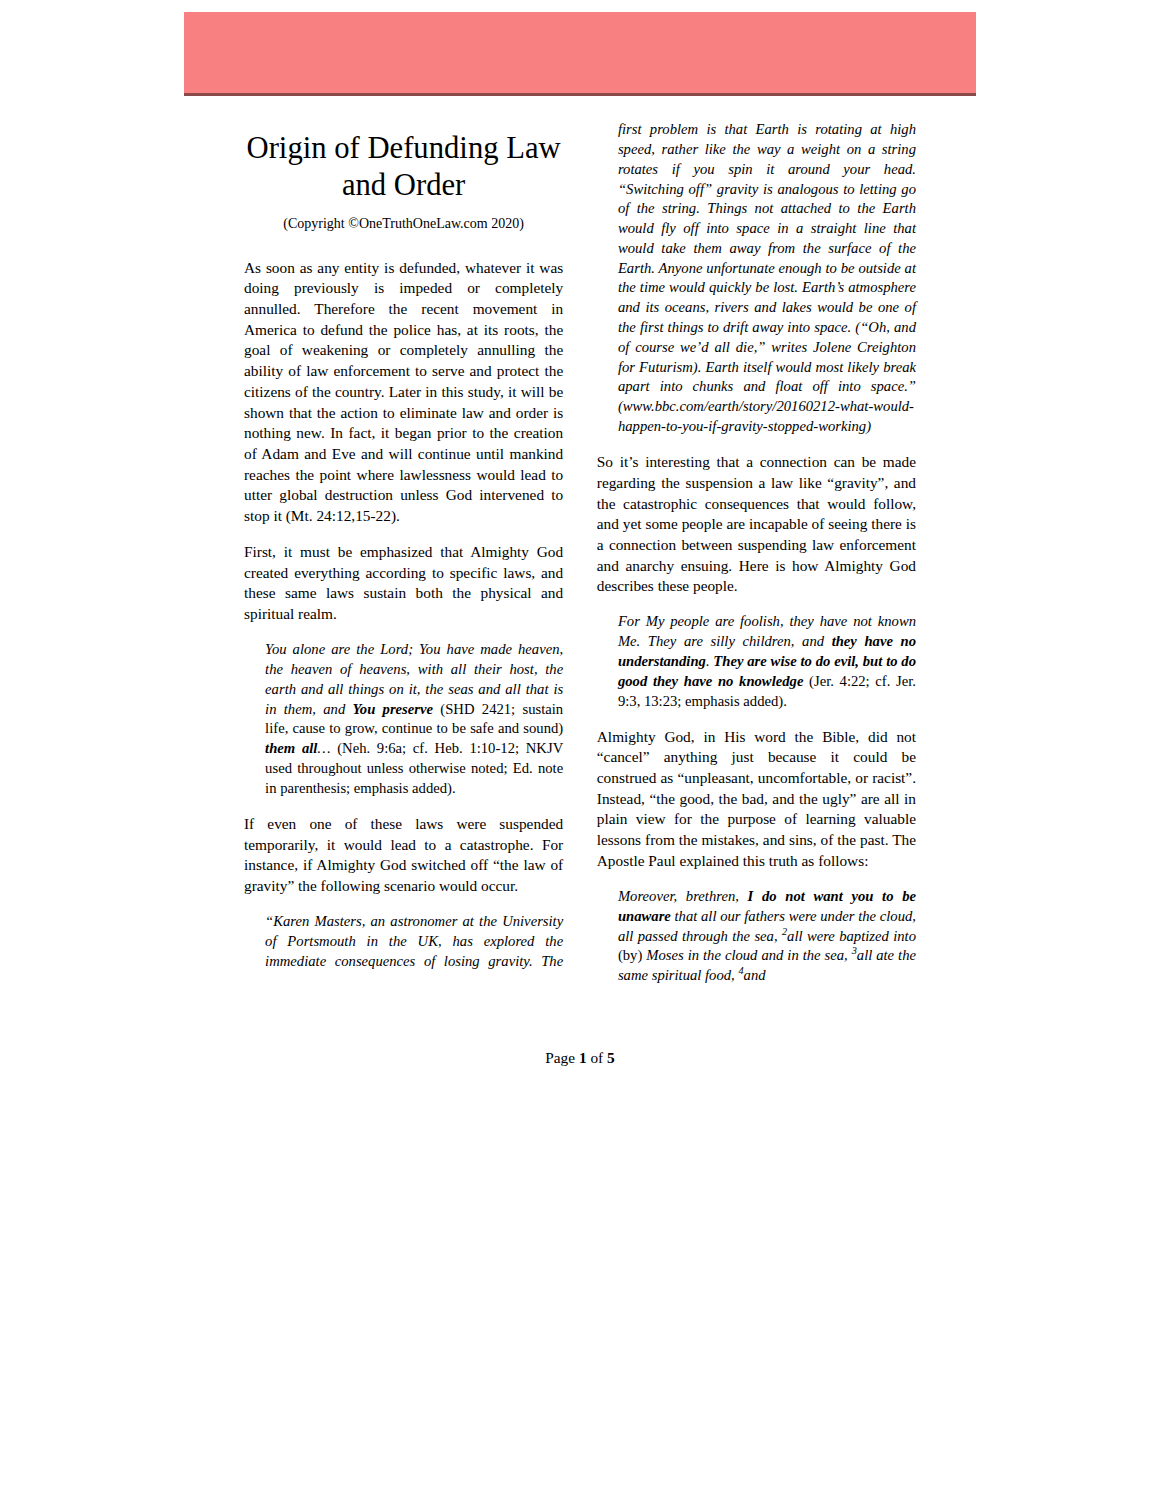Origin of Defunding Law and Order
(Copyright ©OneTruthOneLaw.com 2020)
As soon as any entity is defunded, whatever it was doing previously is impeded or completely annulled. Therefore the recent movement in America to defund the police has, at its roots, the goal of weakening or completely annulling the ability of law enforcement to serve and protect the citizens of the country. Later in this study, it will be shown that the action to eliminate law and order is nothing new. In fact, it began prior to the creation of Adam and Eve and will continue until mankind reaches the point where lawlessness would lead to utter global destruction unless God intervened to stop it (Mt. 24:12,15-22).
First, it must be emphasized that Almighty God created everything according to specific laws, and these same laws sustain both the physical and spiritual realm.
You alone are the Lord; You have made heaven, the heaven of heavens, with all their host, the earth and all things on it, the seas and all that is in them, and You preserve (SHD 2421; sustain life, cause to grow, continue to be safe and sound) them all… (Neh. 9:6a; cf. Heb. 1:10-12; NKJV used throughout unless otherwise noted; Ed. note in parenthesis; emphasis added).
If even one of these laws were suspended temporarily, it would lead to a catastrophe. For instance, if Almighty God switched off “the law of gravity” the following scenario would occur.
“Karen Masters, an astronomer at the University of Portsmouth in the UK, has explored the immediate consequences of losing gravity. The first problem is that Earth is rotating at high speed, rather like the way a weight on a string rotates if you spin it around your head. “Switching off” gravity is analogous to letting go of the string. Things not attached to the Earth would fly off into space in a straight line that would take them away from the surface of the Earth. Anyone unfortunate enough to be outside at the time would quickly be lost. Earth’s atmosphere and its oceans, rivers and lakes would be one of the first things to drift away into space. (“Oh, and of course we’d all die,” writes Jolene Creighton for Futurism). Earth itself would most likely break apart into chunks and float off into space.” (www.bbc.com/earth/story/20160212-what-would-happen-to-you-if-gravity-stopped-working)
So it’s interesting that a connection can be made regarding the suspension a law like “gravity”, and the catastrophic consequences that would follow, and yet some people are incapable of seeing there is a connection between suspending law enforcement and anarchy ensuing. Here is how Almighty God describes these people.
For My people are foolish, they have not known Me. They are silly children, and they have no understanding. They are wise to do evil, but to do good they have no knowledge (Jer. 4:22; cf. Jer. 9:3, 13:23; emphasis added).
Almighty God, in His word the Bible, did not “cancel” anything just because it could be construed as “unpleasant, uncomfortable, or racist”. Instead, “the good, the bad, and the ugly” are all in plain view for the purpose of learning valuable lessons from the mistakes, and sins, of the past. The Apostle Paul explained this truth as follows:
Moreover, brethren, I do not want you to be unaware that all our fathers were under the cloud, all passed through the sea, 2all were baptized into (by) Moses in the cloud and in the sea, 3all ate the same spiritual food, 4and
Page 1 of 5